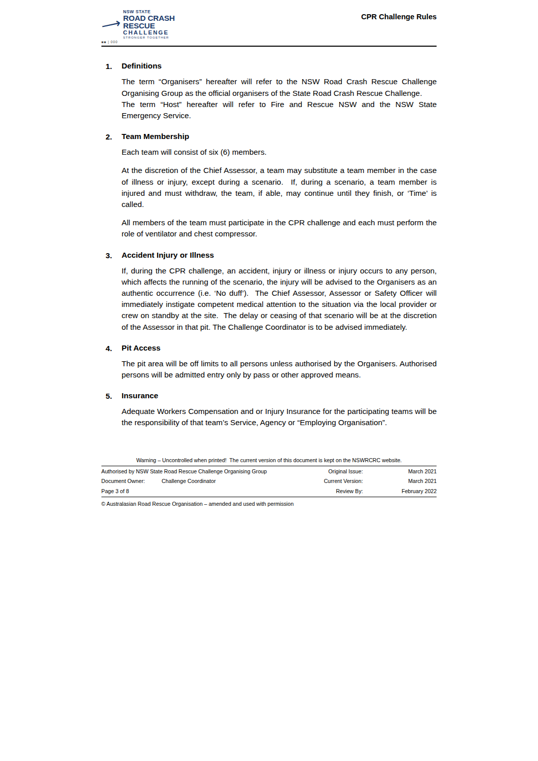⟶
NSW STATE
ROAD CRASH RESCUE
CHALLENGE
STRONGER TOGETHER
■■ | 000
CPR Challenge Rules
Definitions
The term “Organisers” hereafter will refer to the NSW Road Crash Rescue Challenge Organising Group as the official organisers of the State Road Crash Rescue Challenge.
The term “Host” hereafter will refer to Fire and Rescue NSW and the NSW State Emergency Service.
Team Membership
Each team will consist of six (6) members.
At the discretion of the Chief Assessor, a team may substitute a team member in the case of illness or injury, except during a scenario. If, during a scenario, a team member is injured and must withdraw, the team, if able, may continue until they finish, or ‘Time’ is called.
All members of the team must participate in the CPR challenge and each must perform the role of ventilator and chest compressor.
Accident Injury or Illness
If, during the CPR challenge, an accident, injury or illness or injury occurs to any person, which affects the running of the scenario, the injury will be advised to the Organisers as an authentic occurrence (i.e. ‘No duff’). The Chief Assessor, Assessor or Safety Officer will immediately instigate competent medical attention to the situation via the local provider or crew on standby at the site. The delay or ceasing of that scenario will be at the discretion of the Assessor in that pit. The Challenge Coordinator is to be advised immediately.
Pit Access
The pit area will be off limits to all persons unless authorised by the Organisers. Authorised persons will be admitted entry only by pass or other approved means.
Insurance
Adequate Workers Compensation and or Injury Insurance for the participating teams will be the responsibility of that team’s Service, Agency or “Employing Organisation”.
Warning – Uncontrolled when printed! The current version of this document is kept on the NSWRCRC website.
| Authorised by NSW State Road Rescue Challenge Organising Group | Original Issue: | March 2021 |
| Document Owner: | Challenge Coordinator | Current Version: | March 2021 |
| Page 3 of 8 | Review By: | February 2022 |
© Australasian Road Rescue Organisation – amended and used with permission